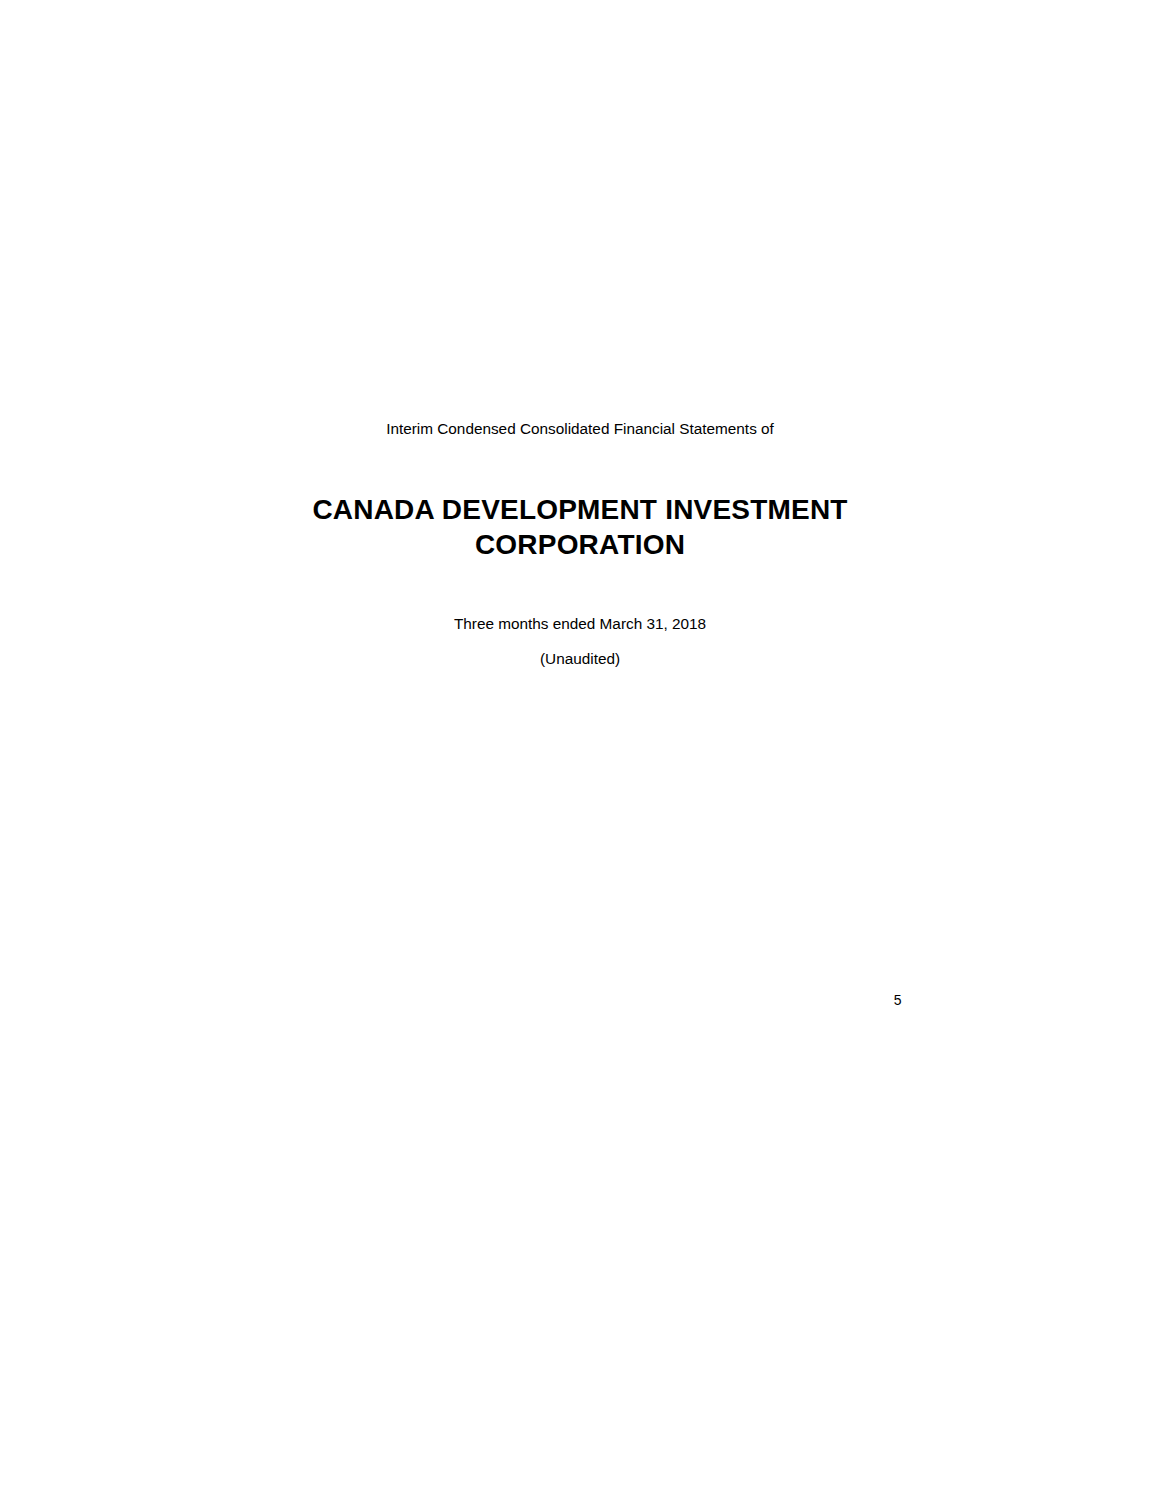Interim Condensed Consolidated Financial Statements of
CANADA DEVELOPMENT INVESTMENT
CORPORATION
Three months ended March 31, 2018
(Unaudited)
5